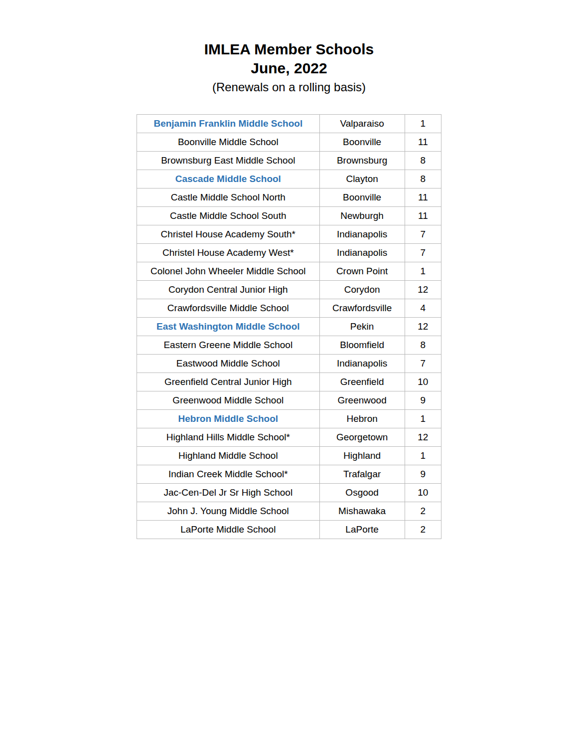IMLEA Member Schools
June, 2022
(Renewals on a rolling basis)
| Benjamin Franklin Middle School | Valparaiso | 1 |
| Boonville Middle School | Boonville | 11 |
| Brownsburg East Middle School | Brownsburg | 8 |
| Cascade Middle School | Clayton | 8 |
| Castle Middle School North | Boonville | 11 |
| Castle Middle School South | Newburgh | 11 |
| Christel House Academy South* | Indianapolis | 7 |
| Christel House Academy West* | Indianapolis | 7 |
| Colonel John Wheeler Middle School | Crown Point | 1 |
| Corydon Central Junior High | Corydon | 12 |
| Crawfordsville Middle School | Crawfordsville | 4 |
| East Washington Middle School | Pekin | 12 |
| Eastern Greene Middle School | Bloomfield | 8 |
| Eastwood Middle School | Indianapolis | 7 |
| Greenfield Central Junior High | Greenfield | 10 |
| Greenwood Middle School | Greenwood | 9 |
| Hebron Middle School | Hebron | 1 |
| Highland Hills Middle School* | Georgetown | 12 |
| Highland Middle School | Highland | 1 |
| Indian Creek Middle School* | Trafalgar | 9 |
| Jac-Cen-Del Jr Sr High School | Osgood | 10 |
| John J. Young Middle School | Mishawaka | 2 |
| LaPorte Middle School | LaPorte | 2 |